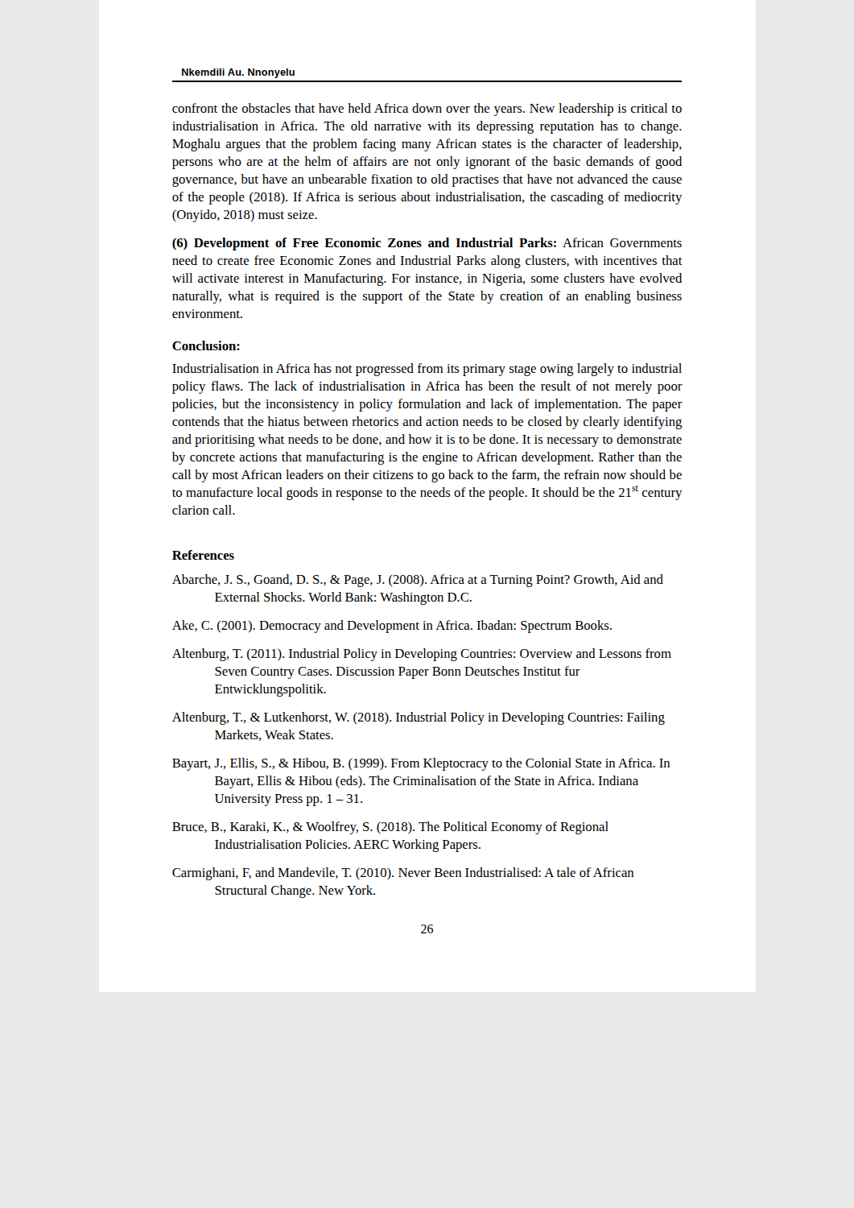Nkemdili Au. Nnonyelu
confront the obstacles that have held Africa down over the years. New leadership is critical to industrialisation in Africa. The old narrative with its depressing reputation has to change. Moghalu argues that the problem facing many African states is the character of leadership, persons who are at the helm of affairs are not only ignorant of the basic demands of good governance, but have an unbearable fixation to old practises that have not advanced the cause of the people (2018). If Africa is serious about industrialisation, the cascading of mediocrity (Onyido, 2018) must seize.
(6) Development of Free Economic Zones and Industrial Parks: African Governments need to create free Economic Zones and Industrial Parks along clusters, with incentives that will activate interest in Manufacturing. For instance, in Nigeria, some clusters have evolved naturally, what is required is the support of the State by creation of an enabling business environment.
Conclusion:
Industrialisation in Africa has not progressed from its primary stage owing largely to industrial policy flaws. The lack of industrialisation in Africa has been the result of not merely poor policies, but the inconsistency in policy formulation and lack of implementation. The paper contends that the hiatus between rhetorics and action needs to be closed by clearly identifying and prioritising what needs to be done, and how it is to be done. It is necessary to demonstrate by concrete actions that manufacturing is the engine to African development. Rather than the call by most African leaders on their citizens to go back to the farm, the refrain now should be to manufacture local goods in response to the needs of the people. It should be the 21st century clarion call.
References
Abarche, J. S., Goand, D. S., & Page, J. (2008). Africa at a Turning Point? Growth, Aid and External Shocks. World Bank: Washington D.C.
Ake, C. (2001). Democracy and Development in Africa. Ibadan: Spectrum Books.
Altenburg, T. (2011). Industrial Policy in Developing Countries: Overview and Lessons from Seven Country Cases. Discussion Paper Bonn Deutsches Institut fur Entwicklungspolitik.
Altenburg, T., & Lutkenhorst, W. (2018). Industrial Policy in Developing Countries: Failing Markets, Weak States.
Bayart, J., Ellis, S., & Hibou, B. (1999). From Kleptocracy to the Colonial State in Africa. In Bayart, Ellis & Hibou (eds). The Criminalisation of the State in Africa. Indiana University Press pp. 1 – 31.
Bruce, B., Karaki, K., & Woolfrey, S. (2018). The Political Economy of Regional Industrialisation Policies. AERC Working Papers.
Carmighani, F, and Mandevile, T. (2010). Never Been Industrialised: A tale of African Structural Change. New York.
26